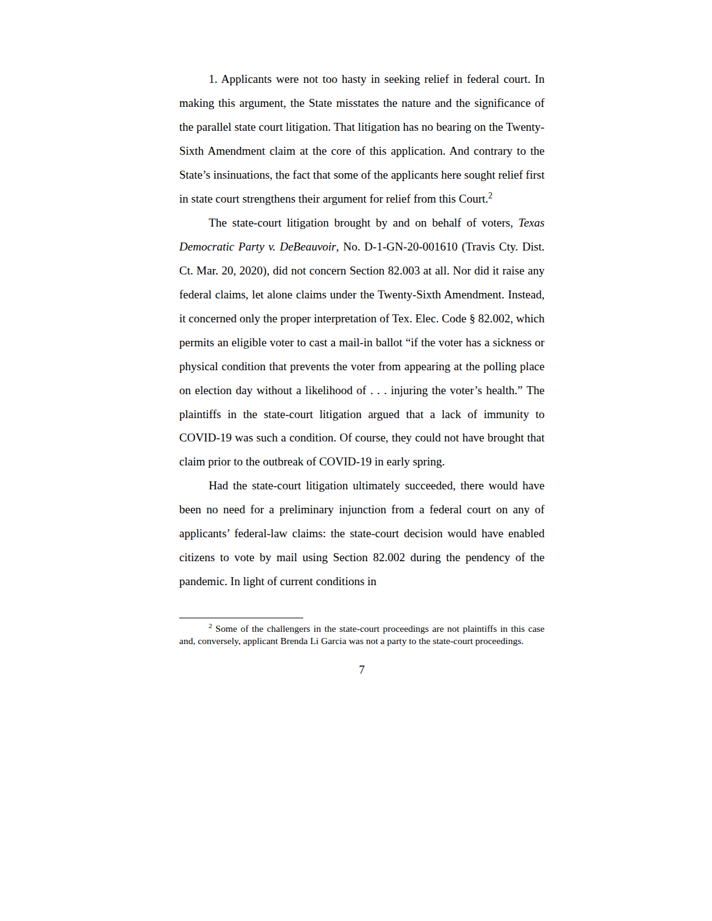1. Applicants were not too hasty in seeking relief in federal court. In making this argument, the State misstates the nature and the significance of the parallel state court litigation. That litigation has no bearing on the Twenty-Sixth Amendment claim at the core of this application. And contrary to the State’s insinuations, the fact that some of the applicants here sought relief first in state court strengthens their argument for relief from this Court.2
The state-court litigation brought by and on behalf of voters, Texas Democratic Party v. DeBeauvoir, No. D-1-GN-20-001610 (Travis Cty. Dist. Ct. Mar. 20, 2020), did not concern Section 82.003 at all. Nor did it raise any federal claims, let alone claims under the Twenty-Sixth Amendment. Instead, it concerned only the proper interpretation of Tex. Elec. Code § 82.002, which permits an eligible voter to cast a mail-in ballot “if the voter has a sickness or physical condition that prevents the voter from appearing at the polling place on election day without a likelihood of . . . injuring the voter’s health.” The plaintiffs in the state-court litigation argued that a lack of immunity to COVID-19 was such a condition. Of course, they could not have brought that claim prior to the outbreak of COVID-19 in early spring.
Had the state-court litigation ultimately succeeded, there would have been no need for a preliminary injunction from a federal court on any of applicants’ federal-law claims: the state-court decision would have enabled citizens to vote by mail using Section 82.002 during the pendency of the pandemic. In light of current conditions in
2 Some of the challengers in the state-court proceedings are not plaintiffs in this case and, conversely, applicant Brenda Li Garcia was not a party to the state-court proceedings.
7